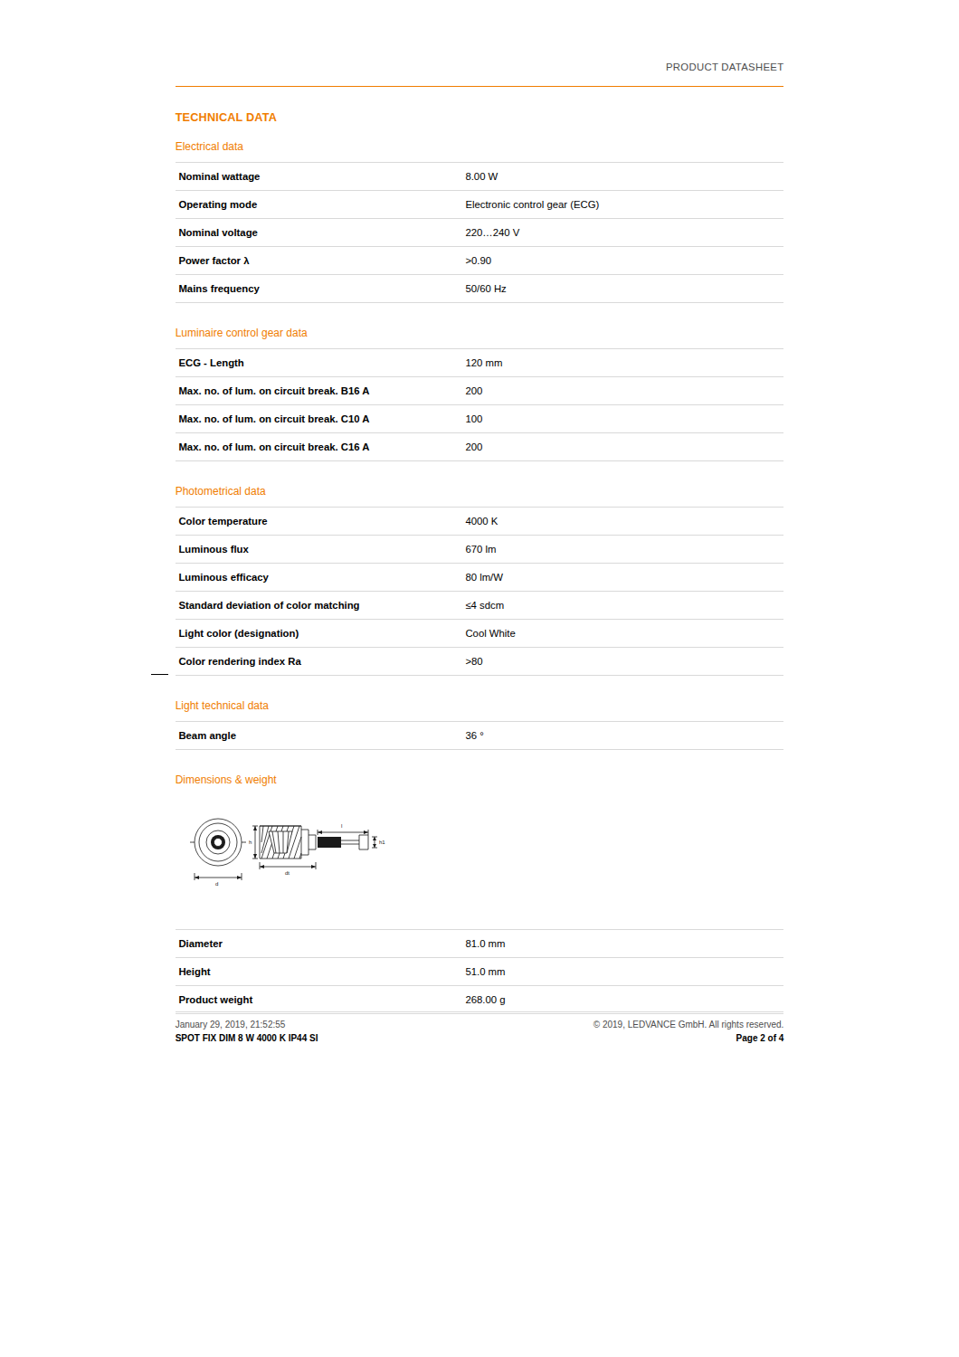PRODUCT DATASHEET
TECHNICAL DATA
Electrical data
| Nominal wattage | 8.00 W |
| Operating mode | Electronic control gear (ECG) |
| Nominal voltage | 220…240 V |
| Power factor λ | >0.90 |
| Mains frequency | 50/60 Hz |
Luminaire control gear data
| ECG - Length | 120 mm |
| Max. no. of lum. on circuit break. B16 A | 200 |
| Max. no. of lum. on circuit break. C10 A | 100 |
| Max. no. of lum. on circuit break. C16 A | 200 |
Photometrical data
| Color temperature | 4000 K |
| Luminous flux | 670 lm |
| Luminous efficacy | 80 lm/W |
| Standard deviation of color matching | ≤4 sdcm |
| Light color (designation) | Cool White |
| Color rendering index Ra | >80 |
Light technical data
| Beam angle | 36 ° |
Dimensions & weight
d dt h l h1
| Diameter | 81.0 mm |
| Height | 51.0 mm |
| Product weight | 268.00 g |
January 29, 2019, 21:52:55
SPOT FIX DIM 8 W 4000 K IP44 SI
© 2019, LEDVANCE GmbH. All rights reserved.
Page 2 of 4